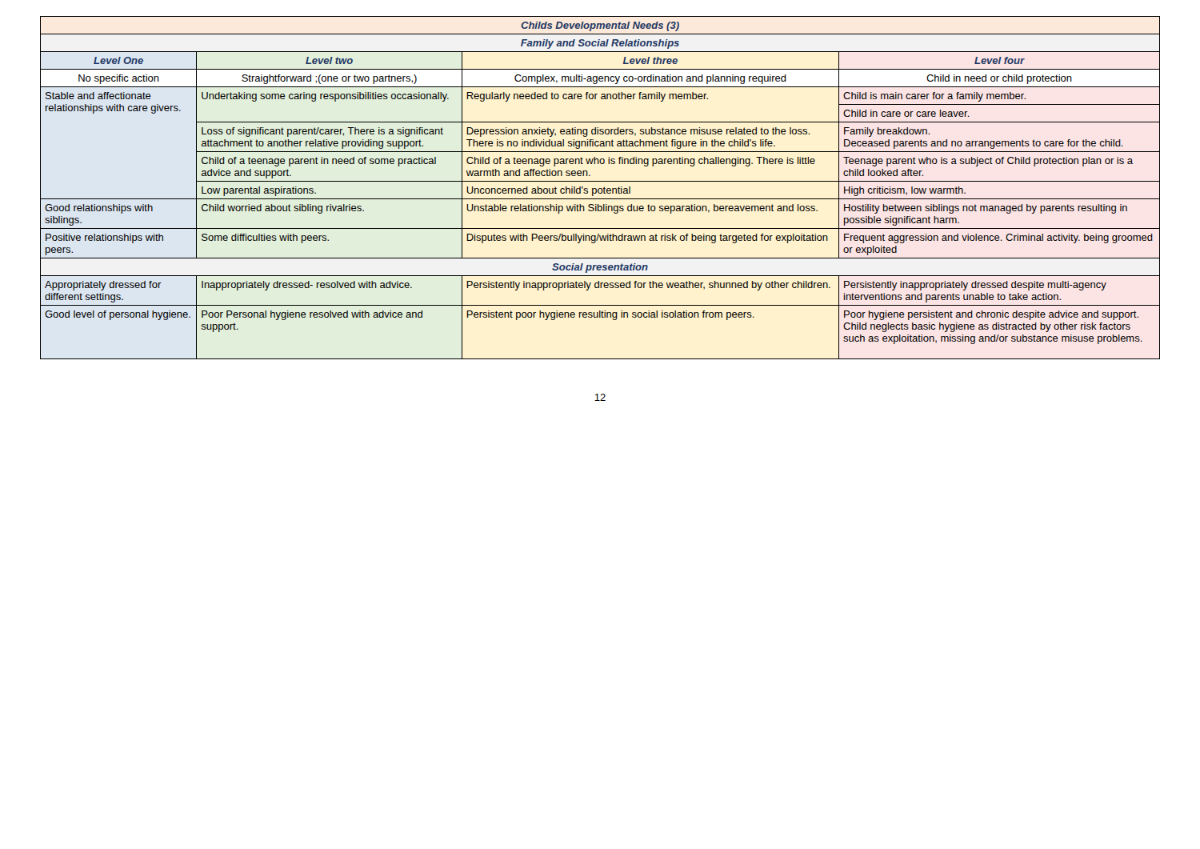| Childs Developmental Needs (3) |
| Family and Social Relationships |
| Level One | Level two | Level three | Level four |
| No specific action | Straightforward ;(one or two partners,) | Complex, multi-agency co-ordination and planning required | Child in need or child protection |
| Stable and affectionate relationships with care givers. | Undertaking some caring responsibilities occasionally. | Regularly needed to care for another family member. | Child is main carer for a family member. |
| Child in care or care leaver. |
| Loss of significant parent/carer, There is a significant attachment to another relative providing support. | Depression anxiety, eating disorders, substance misuse related to the loss. There is no individual significant attachment figure in the child's life. | Family breakdown. Deceased parents and no arrangements to care for the child. |
| Child of a teenage parent in need of some practical advice and support. | Child of a teenage parent who is finding parenting challenging. There is little warmth and affection seen. | Teenage parent who is a subject of Child protection plan or is a child looked after. |
| Low parental aspirations. | Unconcerned about child's potential | High criticism, low warmth. |
| Good relationships with siblings. | Child worried about sibling rivalries. | Unstable relationship with Siblings due to separation, bereavement and loss. | Hostility between siblings not managed by parents resulting in possible significant harm. |
| Positive relationships with peers. | Some difficulties with peers. | Disputes with Peers/bullying/withdrawn at risk of being targeted for exploitation | Frequent aggression and violence. Criminal activity. being groomed or exploited |
| Social presentation |
| Appropriately dressed for different settings. | Inappropriately dressed- resolved with advice. | Persistently inappropriately dressed for the weather, shunned by other children. | Persistently inappropriately dressed despite multi-agency interventions and parents unable to take action. |
| Good level of personal hygiene. | Poor Personal hygiene resolved with advice and support. | Persistent poor hygiene resulting in social isolation from peers. | Poor hygiene persistent and chronic despite advice and support. Child neglects basic hygiene as distracted by other risk factors such as exploitation, missing and/or substance misuse problems. |
12